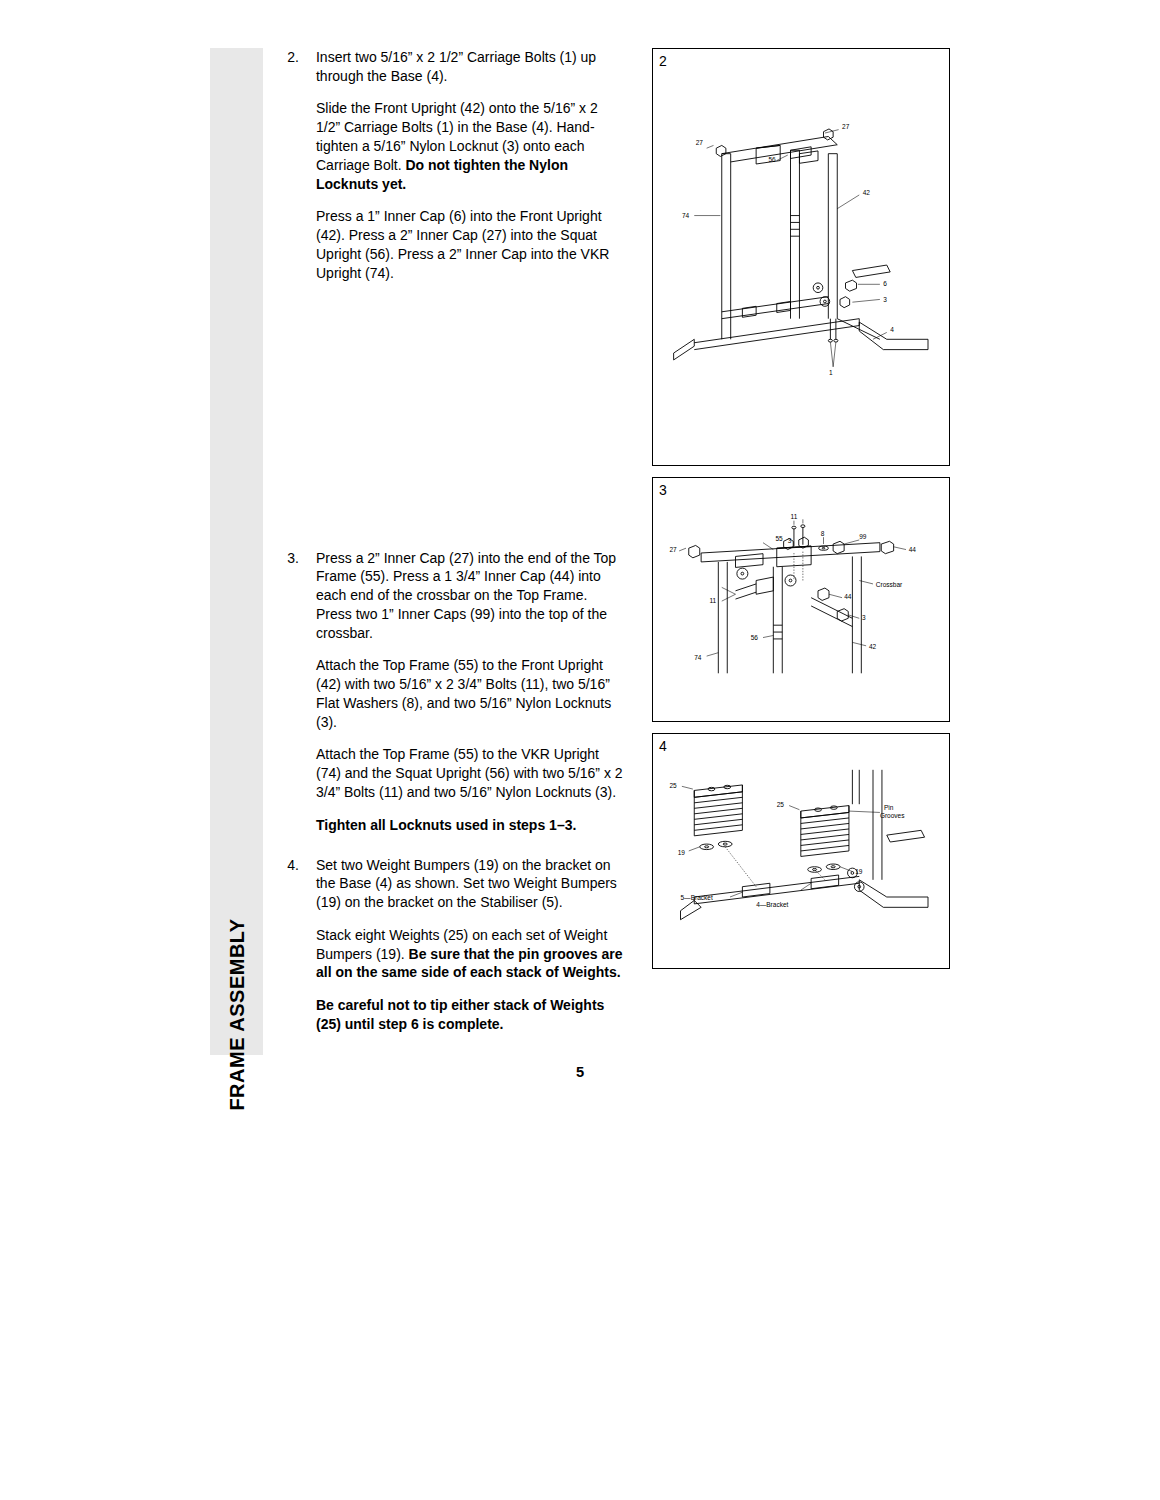FRAME ASSEMBLY
2.
Insert two 5/16” x 2 1/2” Carriage Bolts (1) up through the Base (4).
Slide the Front Upright (42) onto the 5/16” x 2 1/2” Carriage Bolts (1) in the Base (4). Hand-tighten a 5/16” Nylon Locknut (3) onto each Carriage Bolt. Do not tighten the Nylon Locknuts yet.
Press a 1” Inner Cap (6) into the Front Upright (42). Press a 2” Inner Cap (27) into the Squat Upright (56). Press a 2” Inner Cap into the VKR Upright (74).
3.
Press a 2” Inner Cap (27) into the end of the Top Frame (55). Press a 1 3/4” Inner Cap (44) into each end of the crossbar on the Top Frame. Press two 1” Inner Caps (99) into the top of the crossbar.
Attach the Top Frame (55) to the Front Upright (42) with two 5/16” x 2 3/4” Bolts (11), two 5/16” Flat Washers (8), and two 5/16” Nylon Locknuts (3).
Attach the Top Frame (55) to the VKR Upright (74) and the Squat Upright (56) with two 5/16” x 2 3/4” Bolts (11) and two 5/16” Nylon Locknuts (3).
Tighten all Locknuts used in steps 1–3.
4.
Set two Weight Bumpers (19) on the bracket on the Base (4) as shown. Set two Weight Bumpers (19) on the bracket on the Stabiliser (5).
Stack eight Weights (25) on each set of Weight Bumpers (19). Be sure that the pin grooves are all on the same side of each stack of Weights.
Be careful not to tip either stack of Weights (25) until step 6 is complete.
2
27 27 56 74 42 6 3 4 1
3
27 55 11 8 99 44 44 3 11 56 74 42 Crossbar 3
4
25 25 19 19 5—Bracket 4—Bracket Pin Grooves
5